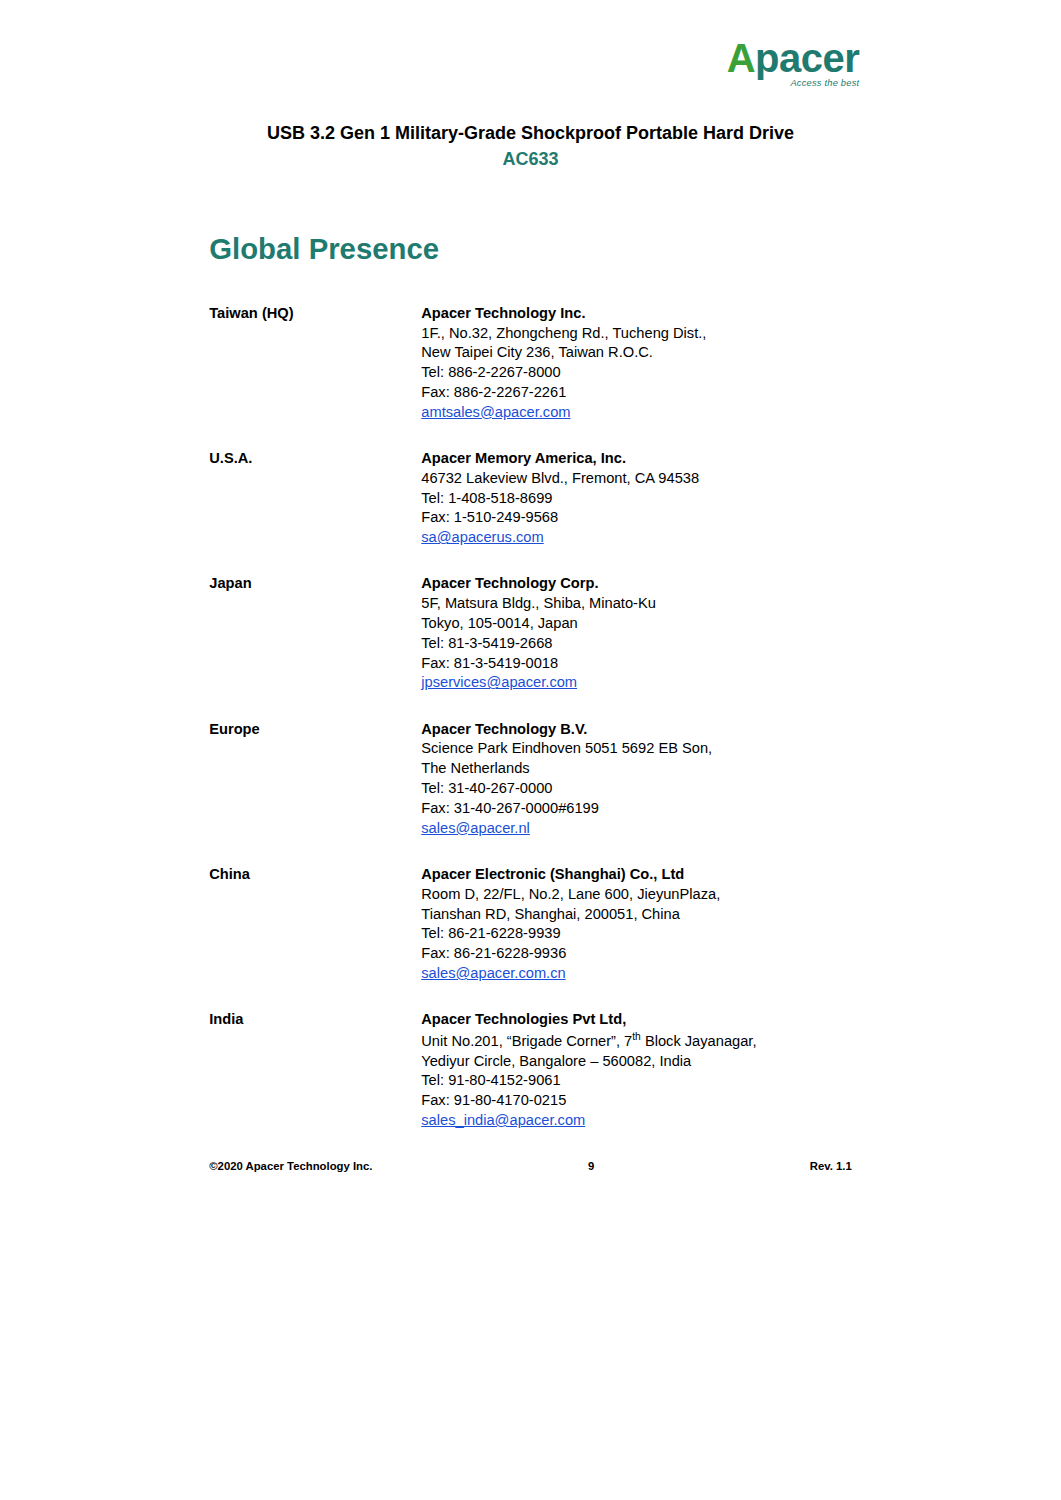Apacer
Access the best
USB 3.2 Gen 1 Military-Grade Shockproof Portable Hard Drive AC633
Global Presence
| Taiwan (HQ) | Apacer Technology Inc. 1F., No.32, Zhongcheng Rd., Tucheng Dist., New Taipei City 236, Taiwan R.O.C. Tel: 886-2-2267-8000 Fax: 886-2-2267-2261 amtsales@apacer.com |
| U.S.A. | Apacer Memory America, Inc. 46732 Lakeview Blvd., Fremont, CA 94538 Tel: 1-408-518-8699 Fax: 1-510-249-9568 sa@apacerus.com |
| Japan | Apacer Technology Corp. 5F, Matsura Bldg., Shiba, Minato-Ku Tokyo, 105-0014, Japan Tel: 81-3-5419-2668 Fax: 81-3-5419-0018 jpservices@apacer.com |
| Europe | Apacer Technology B.V. Science Park Eindhoven 5051 5692 EB Son, The Netherlands Tel: 31-40-267-0000 Fax: 31-40-267-0000#6199 sales@apacer.nl |
| China | Apacer Electronic (Shanghai) Co., Ltd Room D, 22/FL, No.2, Lane 600, JieyunPlaza, Tianshan RD, Shanghai, 200051, China Tel: 86-21-6228-9939 Fax: 86-21-6228-9936 sales@apacer.com.cn |
| India | Apacer Technologies Pvt Ltd, Unit No.201, “Brigade Corner”, 7 th Block Jayanagar, Yediyur Circle, Bangalore – 560082, India Tel: 91-80-4152-9061 Fax: 91-80-4170-0215 sales_india@apacer.com |
©2020 Apacer Technology Inc. Rev. 1.1
9